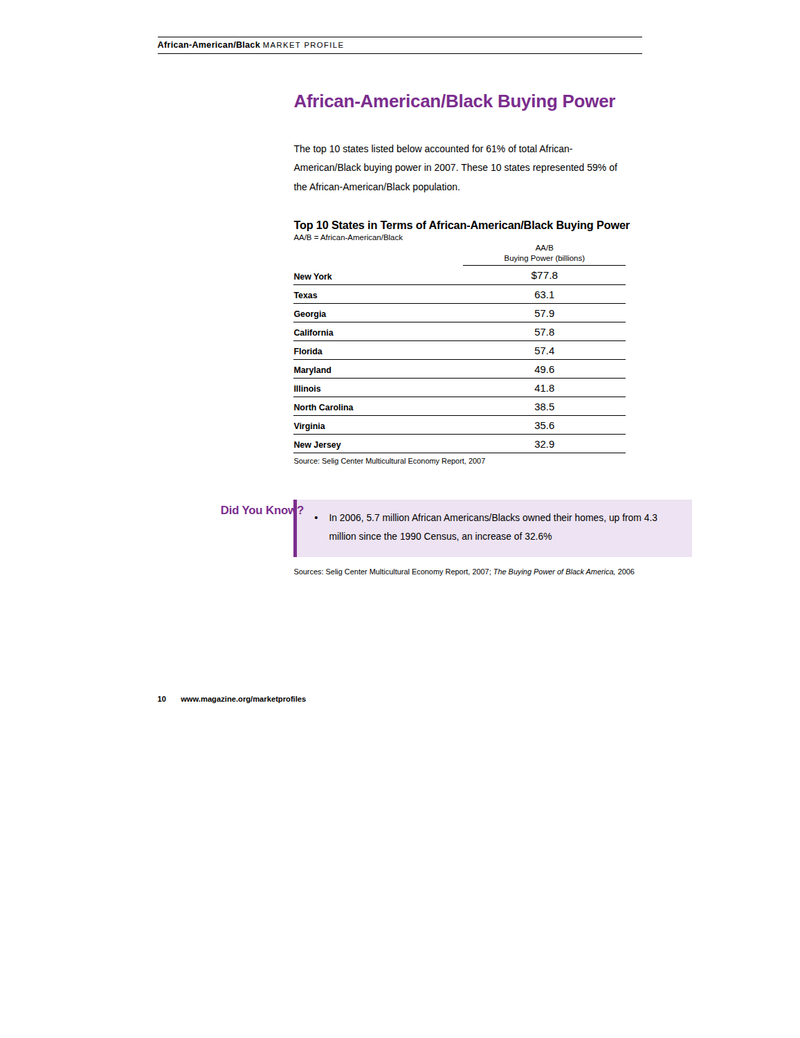African-American/Black MARKET PROFILE
African-American/Black Buying Power
The top 10 states listed below accounted for 61% of total African-American/Black buying power in 2007. These 10 states represented 59% of the African-American/Black population.
Top 10 States in Terms of African-American/Black Buying Power
AA/B = African-American/Black
| | AA/B Buying Power (billions) |
| --- | --- |
| New York | $77.8 |
| Texas | 63.1 |
| Georgia | 57.9 |
| California | 57.8 |
| Florida | 57.4 |
| Maryland | 49.6 |
| Illinois | 41.8 |
| North Carolina | 38.5 |
| Virginia | 35.6 |
| New Jersey | 32.9 |
Source: Selig Center Multicultural Economy Report, 2007
Did You Know?
In 2006, 5.7 million African Americans/Blacks owned their homes, up from 4.3 million since the 1990 Census, an increase of 32.6%
Sources: Selig Center Multicultural Economy Report, 2007; The Buying Power of Black America, 2006
10 www.magazine.org/marketprofiles